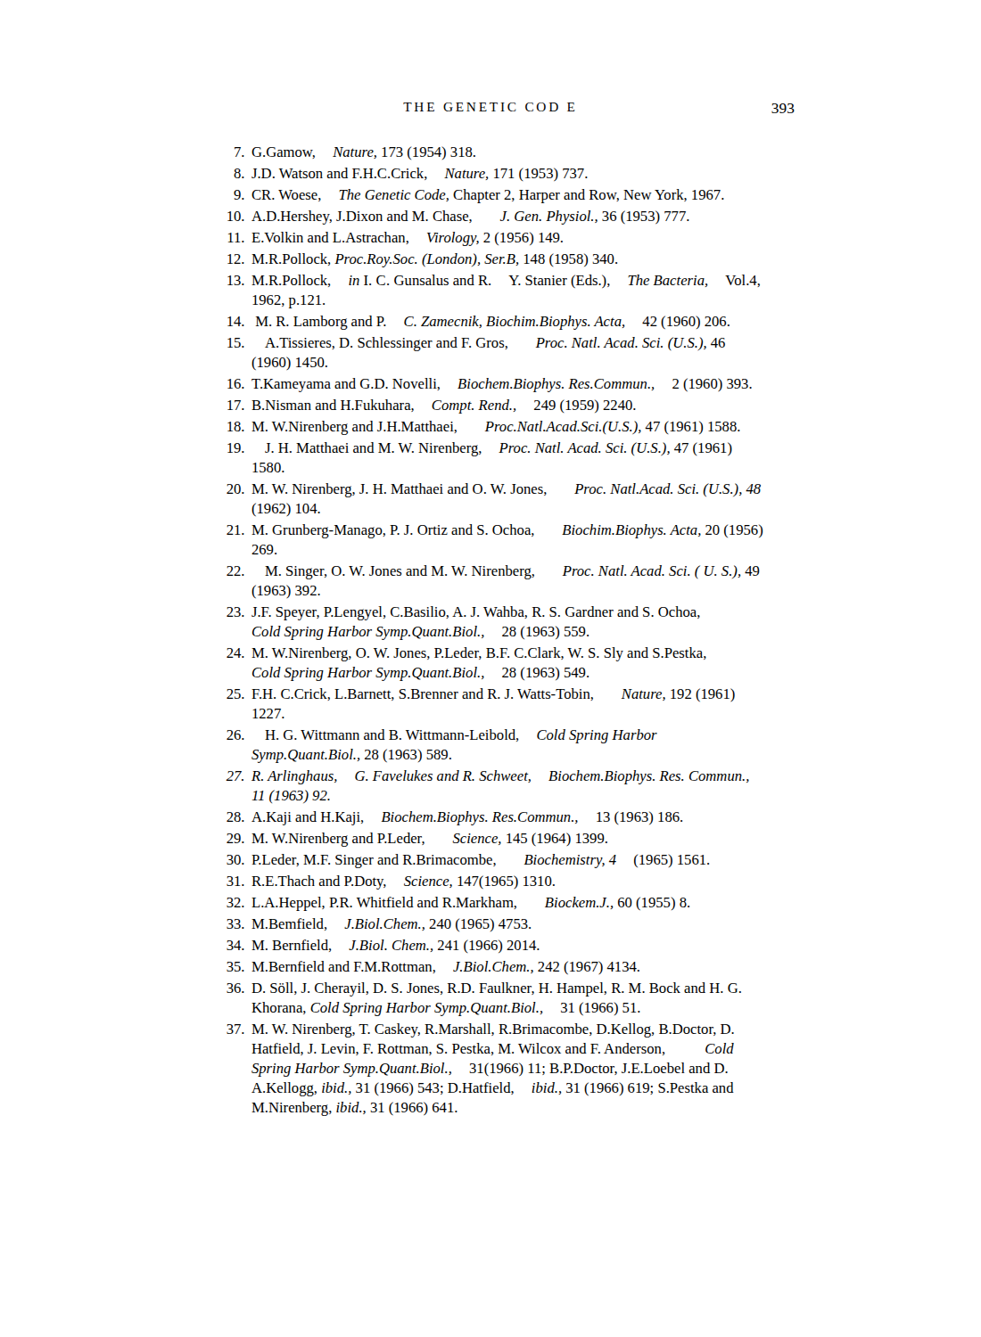The Genetic Cod e
393
G.Gamow, Nature, 173 (1954) 318.
J.D. Watson and F.H.C.Crick, Nature, 171 (1953) 737.
CR. Woese, The Genetic Code, Chapter 2, Harper and Row, New York, 1967.
A.D.Hershey, J.Dixon and M. Chase, J. Gen. Physiol., 36 (1953) 777.
E.Volkin and L.Astrachan, Virology, 2 (1956) 149.
M.R.Pollock, Proc.Roy.Soc. (London), Ser.B, 148 (1958) 340.
M.R.Pollock, in I. C. Gunsalus and R. Y. Stanier (Eds.), The Bacteria, Vol.4, 1962, p.121.
M. R. Lamborg and P. C. Zamecnik, Biochim.Biophys. Acta, 42 (1960) 206.
A.Tissieres, D. Schlessinger and F. Gros, Proc. Natl. Acad. Sci. (U.S.), 46 (1960) 1450.
T.Kameyama and G.D. Novelli, Biochem.Biophys. Res.Commun., 2 (1960) 393.
B.Nisman and H.Fukuhara, Compt. Rend., 249 (1959) 2240.
M. W.Nirenberg and J.H.Matthaei, Proc.Natl.Acad.Sci.(U.S.), 47 (1961) 1588.
J. H. Matthaei and M. W. Nirenberg, Proc. Natl. Acad. Sci. (U.S.), 47 (1961) 1580.
M. W. Nirenberg, J. H. Matthaei and O. W. Jones, Proc. Natl.Acad. Sci. (U.S.), 48 (1962) 104.
M. Grunberg-Manago, P. J. Ortiz and S. Ochoa, Biochim.Biophys. Acta, 20 (1956) 269.
M. Singer, O. W. Jones and M. W. Nirenberg, Proc. Natl. Acad. Sci. ( U. S.), 49 (1963) 392.
J.F. Speyer, P.Lengyel, C.Basilio, A. J. Wahba, R. S. Gardner and S. Ochoa, Cold Spring Harbor Symp.Quant.Biol., 28 (1963) 559.
M. W.Nirenberg, O. W. Jones, P.Leder, B.F. C.Clark, W. S. Sly and S.Pestka,
Cold Spring Harbor Symp.Quant.Biol., 28 (1963) 549.
F.H. C.Crick, L.Barnett, S.Brenner and R. J. Watts-Tobin, Nature, 192 (1961) 1227.
H. G. Wittmann and B. Wittmann-Leibold, Cold Spring Harbor Symp.Quant.Biol., 28 (1963) 589.
R. Arlinghaus, G. Favelukes and R. Schweet, Biochem.Biophys. Res. Commun., 11 (1963) 92.
A.Kaji and H.Kaji, Biochem.Biophys. Res.Commun., 13 (1963) 186.
M. W.Nirenberg and P.Leder, Science, 145 (1964) 1399.
P.Leder, M.F. Singer and R.Brimacombe, Biochemistry, 4 (1965) 1561.
R.E.Thach and P.Doty, Science, 147(1965) 1310.
L.A.Heppel, P.R. Whitfield and R.Markham, Biockem.J., 60 (1955) 8.
M.Bemfield, J.Biol.Chem., 240 (1965) 4753.
M. Bernfield, J.Biol. Chem., 241 (1966) 2014.
M.Bernfield and F.M.Rottman, J.Biol.Chem., 242 (1967) 4134.
D. Söll, J. Cherayil, D. S. Jones, R.D. Faulkner, H. Hampel, R. M. Bock and H. G. Khorana, Cold Spring Harbor Symp.Quant.Biol., 31 (1966) 51.
M. W. Nirenberg, T. Caskey, R.Marshall, R.Brimacombe, D.Kellog, B.Doctor, D. Hatfield, J. Levin, F. Rottman, S. Pestka, M. Wilcox and F. Anderson, Cold Spring Harbor Symp.Quant.Biol., 31(1966) 11; B.P.Doctor, J.E.Loebel and D. A.Kellogg, ibid., 31 (1966) 543; D.Hatfield, ibid., 31 (1966) 619; S.Pestka and M.Nirenberg, ibid., 31 (1966) 641.